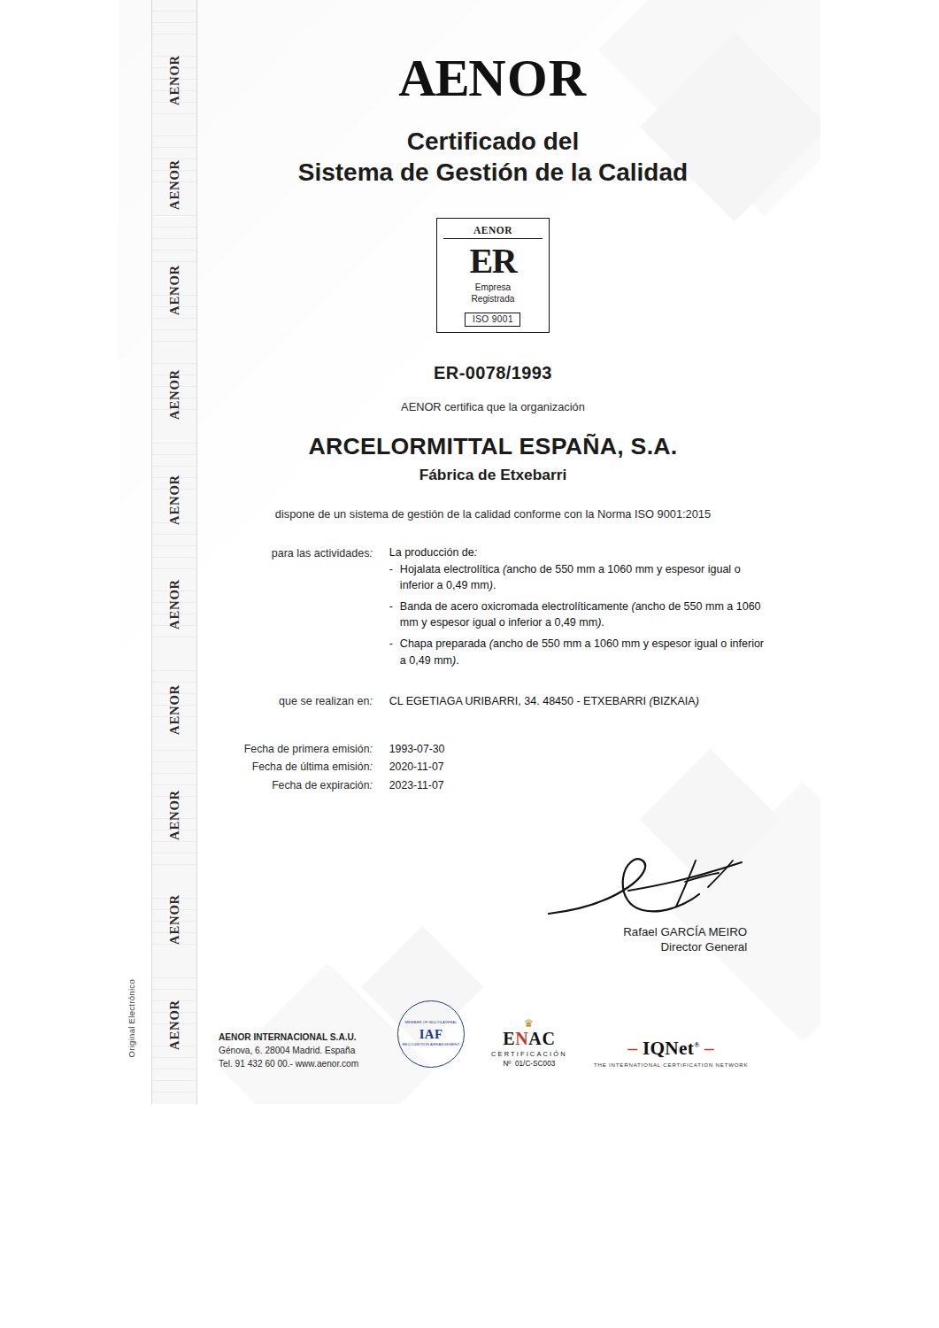AENOR AENOR AENOR AENOR AENOR AENOR AENOR AENOR AENOR AENOR
Original Electrónico
AENOR
Certificado del
Sistema de Gestión de la Calidad
AENOR
ER
Empresa
Registrada
ISO 9001
ER-0078/1993
AENOR certifica que la organización
ARCELORMITTAL ESPAÑA, S.A.
Fábrica de Etxebarri
dispone de un sistema de gestión de la calidad conforme con la Norma ISO 9001:2015
para las actividades:
La producción de:
Hojalata electrolítica (ancho de 550 mm a 1060 mm y espesor igual o inferior a 0,49 mm).
Banda de acero oxicromada electrolíticamente (ancho de 550 mm a 1060 mm y espesor igual o inferior a 0,49 mm).
Chapa preparada (ancho de 550 mm a 1060 mm y espesor igual o inferior a 0,49 mm).
que se realizan en:
CL EGETIAGA URIBARRI, 34. 48450 - ETXEBARRI (BIZKAIA)
Fecha de primera emisión:
Fecha de última emisión:
Fecha de expiración:
1993-07-30
2020-11-07
2023-11-07
Rafael GARCÍA MEIRO
Director General
AENOR INTERNACIONAL S.A.U.
Génova, 6. 28004 Madrid. España
Tel. 91 432 60 00.- www.aenor.com
MEMBER OF MULTILATERAL
IAF
RECOGNITION ARRANGEMENT
♛
ENAC
CERTIFICACIÓN
Nº 01/C-SC003
– IQNet® –
THE INTERNATIONAL CERTIFICATION NETWORK